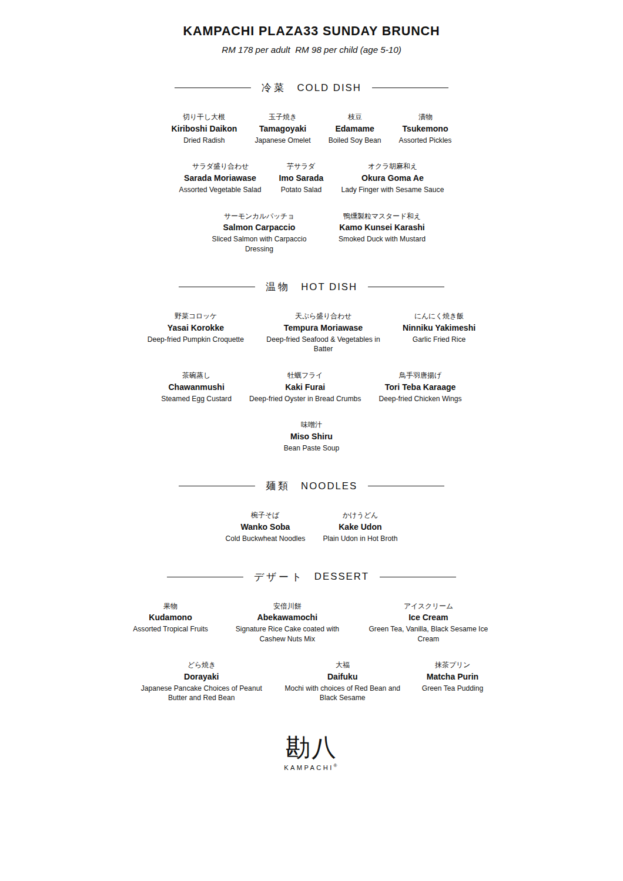Kampachi Plaza33 Sunday Brunch
RM 178 per adult RM 98 per child (age 5-10)
冷菜 COLD DISH
切り干し大根 Kiriboshi Daikon Dried Radish
玉子焼き Tamagoyaki Japanese Omelet
枝豆 Edamame Boiled Soy Bean
漬物 Tsukemono Assorted Pickles
サラダ盛り合わせ Sarada Moriawase Assorted Vegetable Salad
芋サラダ Imo Sarada Potato Salad
オクラ胡麻和え Okura Goma Ae Lady Finger with Sesame Sauce
サーモンカルパッチョ Salmon Carpaccio Sliced Salmon with Carpaccio Dressing
鴨燻製粒マスタード和え Kamo Kunsei Karashi Smoked Duck with Mustard
温物 HOT DISH
野菜コロッケ Yasai Korokke Deep-fried Pumpkin Croquette
天ぷら盛り合わせ Tempura Moriawase Deep-fried Seafood & Vegetables in Batter
にんにく焼き飯 Ninniku Yakimeshi Garlic Fried Rice
茶碗蒸し Chawanmushi Steamed Egg Custard
牡蠣フライ Kaki Furai Deep-fried Oyster in Bread Crumbs
鳥手羽唐揚げ Tori Teba Karaage Deep-fried Chicken Wings
味噌汁 Miso Shiru Bean Paste Soup
麺類 NOODLES
椀子そば Wanko Soba Cold Buckwheat Noodles
かけうどん Kake Udon Plain Udon in Hot Broth
デザート DESSERT
果物 Kudamono Assorted Tropical Fruits
安倍川餅 Abekawamochi Signature Rice Cake coated with Cashew Nuts Mix
アイスクリーム Ice Cream Green Tea, Vanilla, Black Sesame Ice Cream
どら焼き Dorayaki Japanese Pancake Choices of Peanut Butter and Red Bean
大福 Daifuku Mochi with choices of Red Bean and Black Sesame
抹茶プリン Matcha Purin Green Tea Pudding
勘八
KAMPACHI®